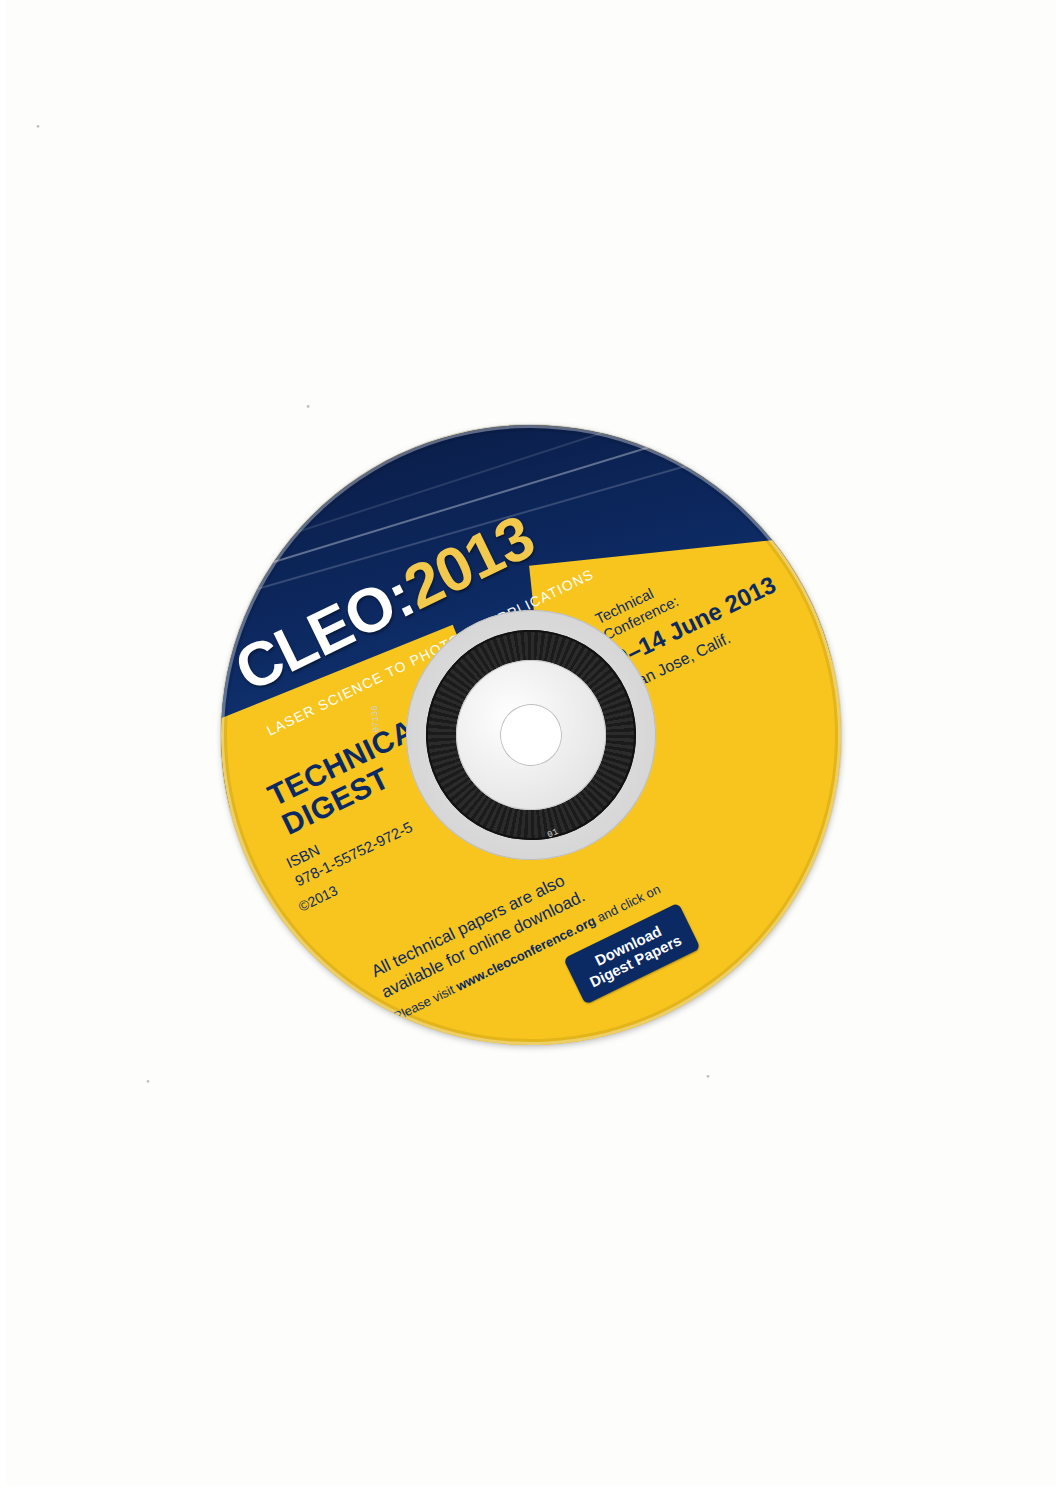• • • •
CLEO: 2013
LASER SCIENCE TO PHOTONIC APPLICATIONS
TECHNICAL
DIGEST
ISBN
978-1-55752-972-5
©2013
Technical
Conference:
9–14 June 2013
San Jose, Calif.
All technical papers are also
available for online download. Please visit www.cleoconference.org and click on
Download
Digest Papers
07138
01